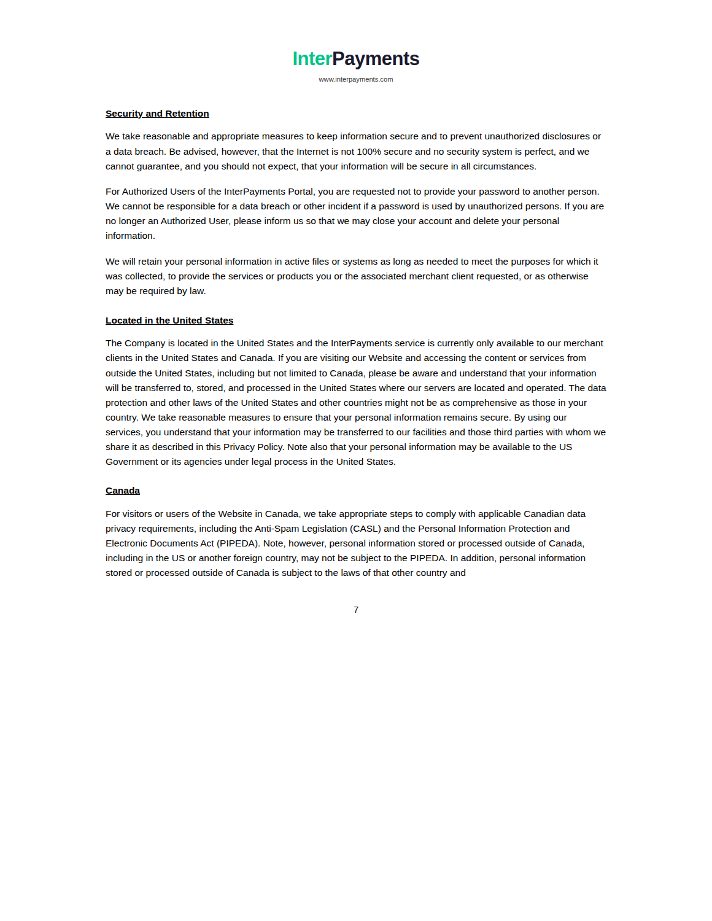Inter Payments
www.interpayments.com
Security and Retention
We take reasonable and appropriate measures to keep information secure and to prevent unauthorized disclosures or a data breach. Be advised, however, that the Internet is not 100% secure and no security system is perfect, and we cannot guarantee, and you should not expect, that your information will be secure in all circumstances.
For Authorized Users of the InterPayments Portal, you are requested not to provide your password to another person. We cannot be responsible for a data breach or other incident if a password is used by unauthorized persons. If you are no longer an Authorized User, please inform us so that we may close your account and delete your personal information.
We will retain your personal information in active files or systems as long as needed to meet the purposes for which it was collected, to provide the services or products you or the associated merchant client requested, or as otherwise may be required by law.
Located in the United States
The Company is located in the United States and the InterPayments service is currently only available to our merchant clients in the United States and Canada. If you are visiting our Website and accessing the content or services from outside the United States, including but not limited to Canada, please be aware and understand that your information will be transferred to, stored, and processed in the United States where our servers are located and operated. The data protection and other laws of the United States and other countries might not be as comprehensive as those in your country. We take reasonable measures to ensure that your personal information remains secure. By using our services, you understand that your information may be transferred to our facilities and those third parties with whom we share it as described in this Privacy Policy. Note also that your personal information may be available to the US Government or its agencies under legal process in the United States.
Canada
For visitors or users of the Website in Canada, we take appropriate steps to comply with applicable Canadian data privacy requirements, including the Anti-Spam Legislation (CASL) and the Personal Information Protection and Electronic Documents Act (PIPEDA). Note, however, personal information stored or processed outside of Canada, including in the US or another foreign country, may not be subject to the PIPEDA. In addition, personal information stored or processed outside of Canada is subject to the laws of that other country and
7